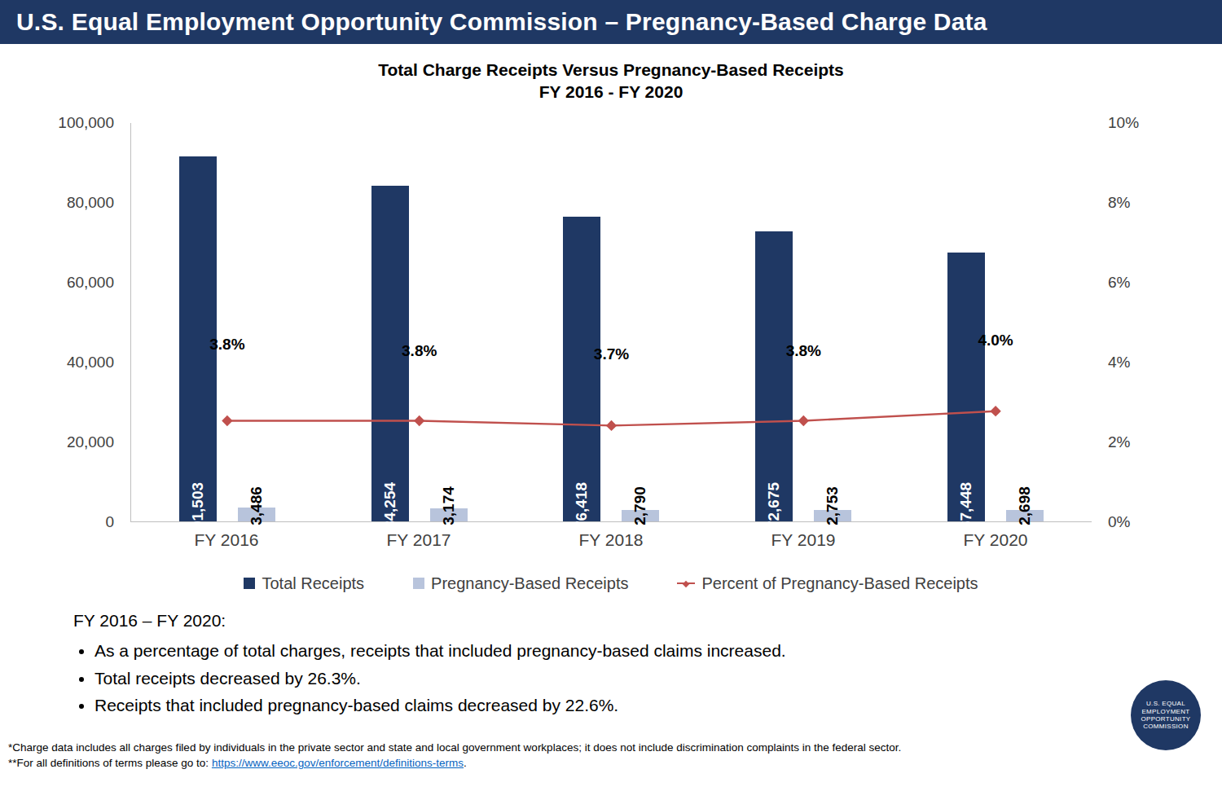U.S. Equal Employment Opportunity Commission – Pregnancy-Based Charge Data
Total Charge Receipts Versus Pregnancy-Based Receipts
FY 2016 - FY 2020
100,000 80,000 60,000 40,000 20,000 0
10% 8% 6% 4% 2% 0%
91,503
3,486
84,254
3,174
76,418
2,790
72,675
2,753
67,448
2,698
3.8%
3.8%
3.7%
3.8%
4.0%
FY 2016 FY 2017 FY 2018 FY 2019 FY 2020
Total Receipts
Pregnancy-Based Receipts
Percent of Pregnancy-Based Receipts
FY 2016 – FY 2020:
As a percentage of total charges, receipts that included pregnancy-based claims increased.
Total receipts decreased by 26.3%.
Receipts that included pregnancy-based claims decreased by 22.6%.
*Charge data includes all charges filed by individuals in the private sector and state and local government workplaces; it does not include discrimination complaints in the federal sector.
**For all definitions of terms please go to: https://www.eeoc.gov/enforcement/definitions-terms.
U.S. EQUAL
EMPLOYMENT
OPPORTUNITY
COMMISSION